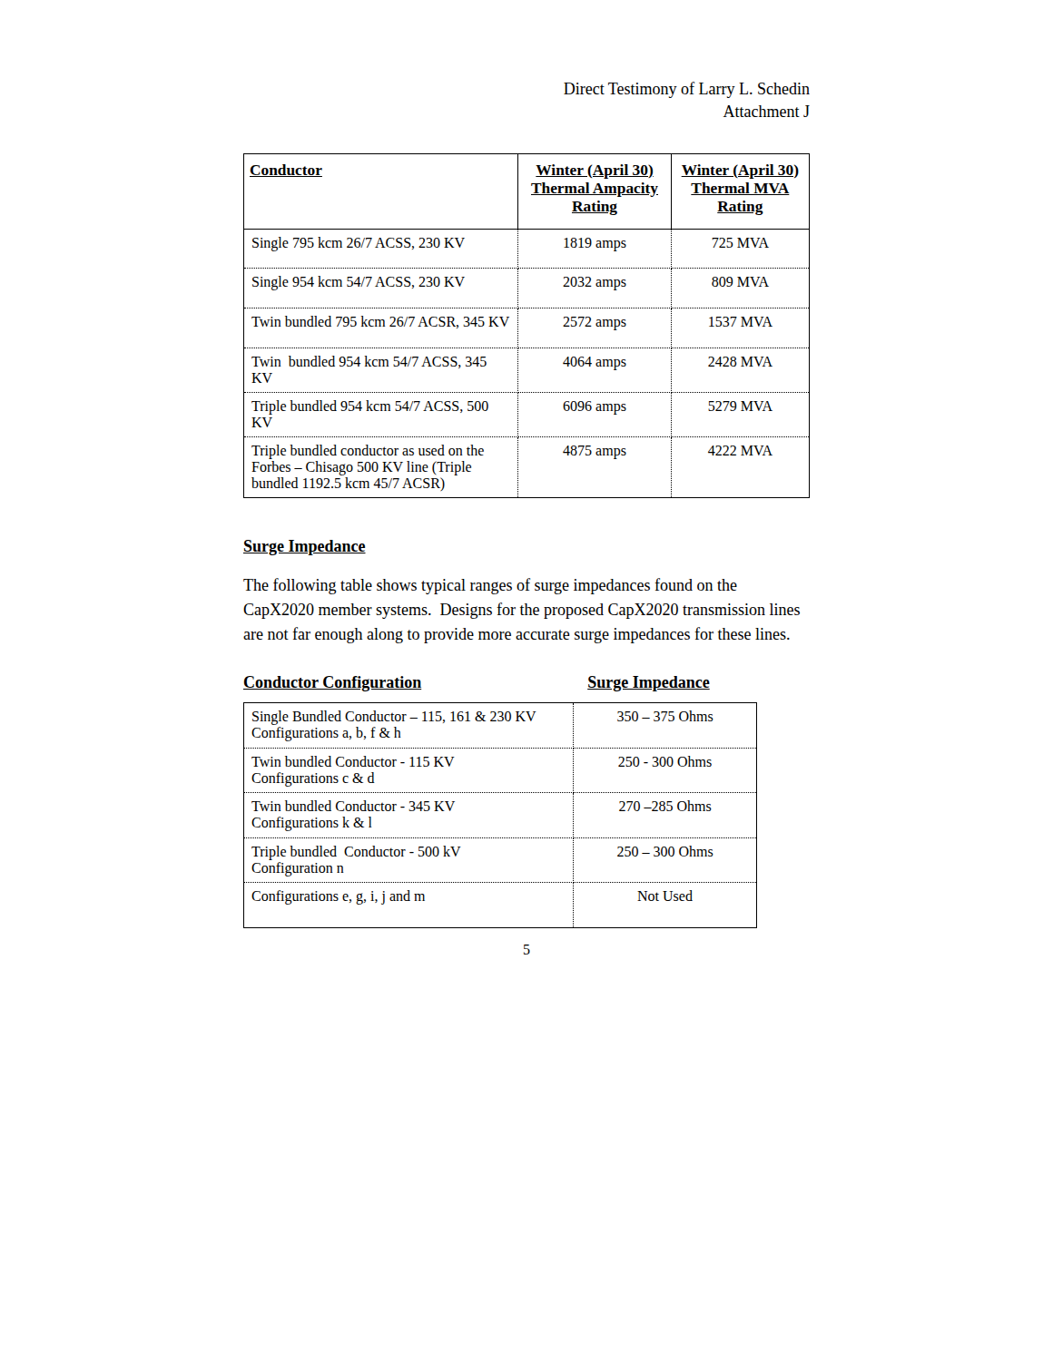Direct Testimony of Larry L. Schedin
Attachment J
| Conductor | Winter (April 30) Thermal Ampacity Rating | Winter (April 30) Thermal MVA Rating |
| --- | --- | --- |
| Single 795 kcm 26/7 ACSS, 230 KV | 1819 amps | 725 MVA |
| Single 954 kcm 54/7 ACSS, 230 KV | 2032 amps | 809 MVA |
| Twin bundled 795 kcm 26/7 ACSR, 345 KV | 2572 amps | 1537 MVA |
| Twin bundled 954 kcm 54/7 ACSS, 345 KV | 4064 amps | 2428 MVA |
| Triple bundled 954 kcm 54/7 ACSS, 500 KV | 6096 amps | 5279 MVA |
| Triple bundled conductor as used on the Forbes – Chisago 500 KV line (Triple bundled 1192.5 kcm 45/7 ACSR) | 4875 amps | 4222 MVA |
Surge Impedance
The following table shows typical ranges of surge impedances found on the CapX2020 member systems. Designs for the proposed CapX2020 transmission lines are not far enough along to provide more accurate surge impedances for these lines.
Conductor Configuration
Surge Impedance
| Single Bundled Conductor – 115, 161 & 230 KV Configurations a, b, f & h | 350 – 375 Ohms |
| Twin bundled Conductor - 115 KV Configurations c & d | 250 - 300 Ohms |
| Twin bundled Conductor - 345 KV Configurations k & l | 270 –285 Ohms |
| Triple bundled Conductor - 500 kV Configuration n | 250 – 300 Ohms |
| Configurations e, g, i, j and m | Not Used |
5